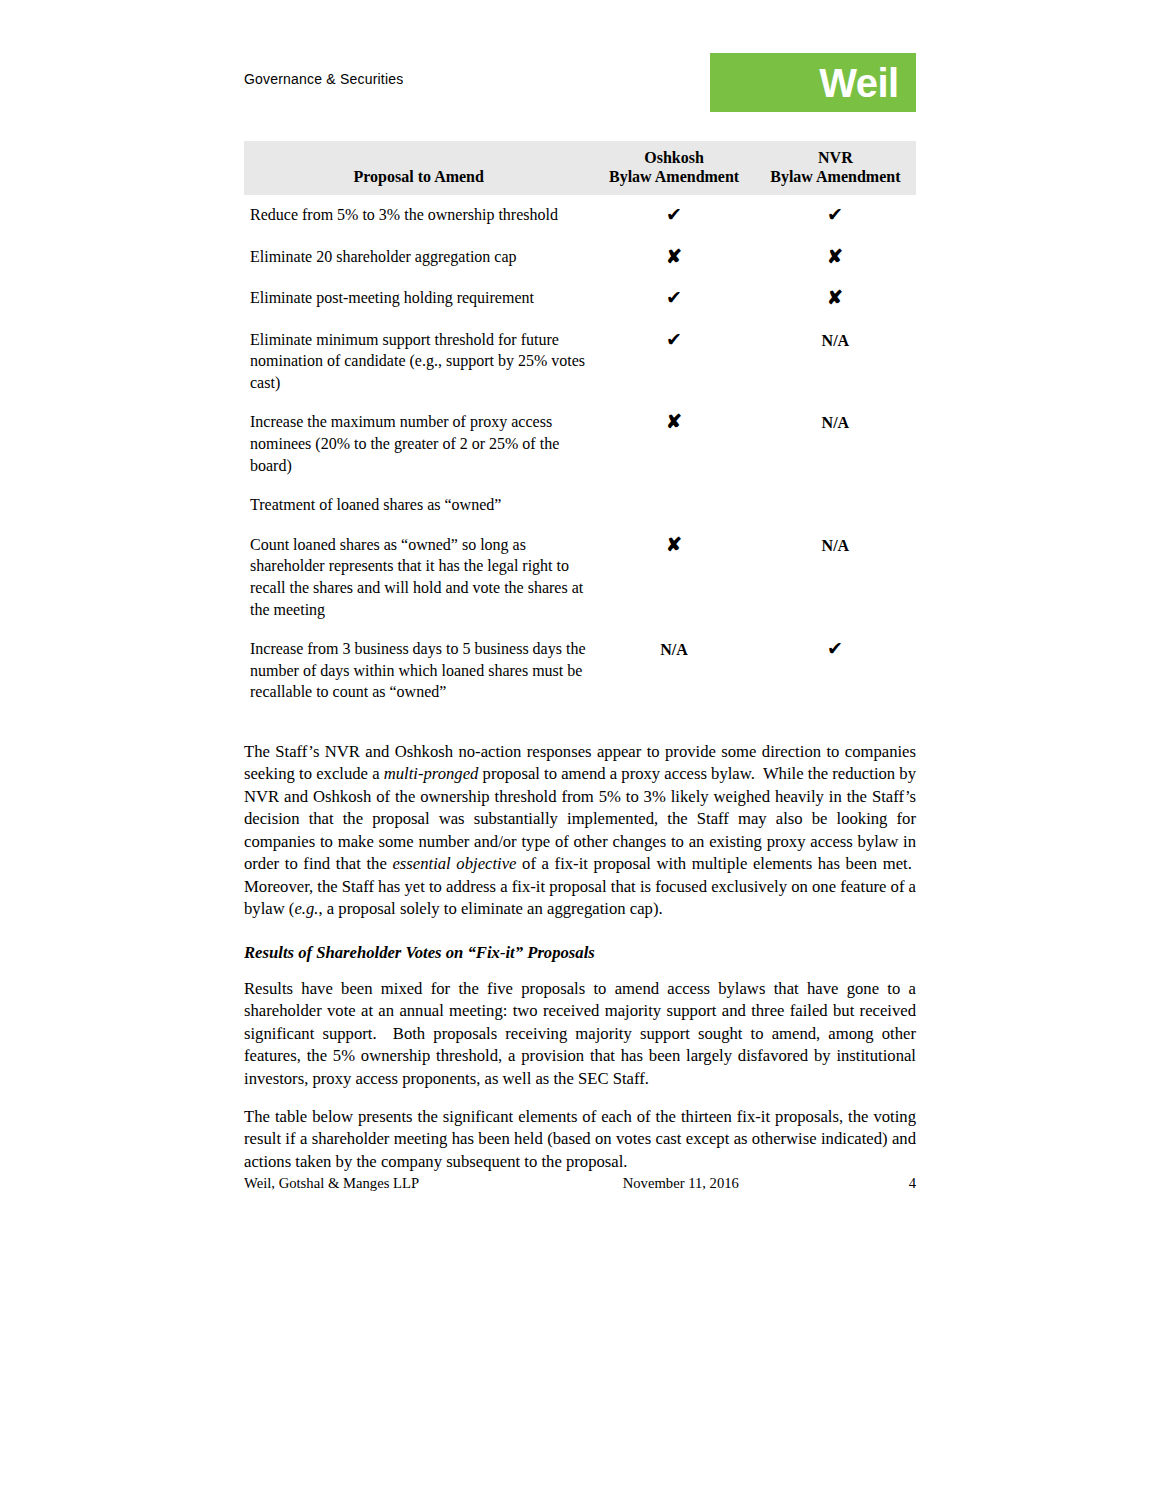Governance & Securities
Weil
| Proposal to Amend | Oshkosh Bylaw Amendment | NVR Bylaw Amendment |
| --- | --- | --- |
| Reduce from 5% to 3% the ownership threshold | ✔ | ✔ |
| Eliminate 20 shareholder aggregation cap | ✘ | ✘ |
| Eliminate post-meeting holding requirement | ✔ | ✘ |
| Eliminate minimum support threshold for future nomination of candidate (e.g., support by 25% votes cast) | ✔ | N/A |
| Increase the maximum number of proxy access nominees (20% to the greater of 2 or 25% of the board) | ✘ | N/A |
| Treatment of loaned shares as “owned” | | |
| Count loaned shares as “owned” so long as shareholder represents that it has the legal right to recall the shares and will hold and vote the shares at the meeting | ✘ | N/A |
| Increase from 3 business days to 5 business days the number of days within which loaned shares must be recallable to count as “owned” | N/A | ✔ |
The Staff’s NVR and Oshkosh no-action responses appear to provide some direction to companies seeking to exclude a multi-pronged proposal to amend a proxy access bylaw. While the reduction by NVR and Oshkosh of the ownership threshold from 5% to 3% likely weighed heavily in the Staff’s decision that the proposal was substantially implemented, the Staff may also be looking for companies to make some number and/or type of other changes to an existing proxy access bylaw in order to find that the essential objective of a fix-it proposal with multiple elements has been met. Moreover, the Staff has yet to address a fix-it proposal that is focused exclusively on one feature of a bylaw (e.g., a proposal solely to eliminate an aggregation cap).
Results of Shareholder Votes on “Fix-it” Proposals
Results have been mixed for the five proposals to amend access bylaws that have gone to a shareholder vote at an annual meeting: two received majority support and three failed but received significant support. Both proposals receiving majority support sought to amend, among other features, the 5% ownership threshold, a provision that has been largely disfavored by institutional investors, proxy access proponents, as well as the SEC Staff.
The table below presents the significant elements of each of the thirteen fix-it proposals, the voting result if a shareholder meeting has been held (based on votes cast except as otherwise indicated) and actions taken by the company subsequent to the proposal.
Weil, Gotshal & Manges LLP
November 11, 2016
4